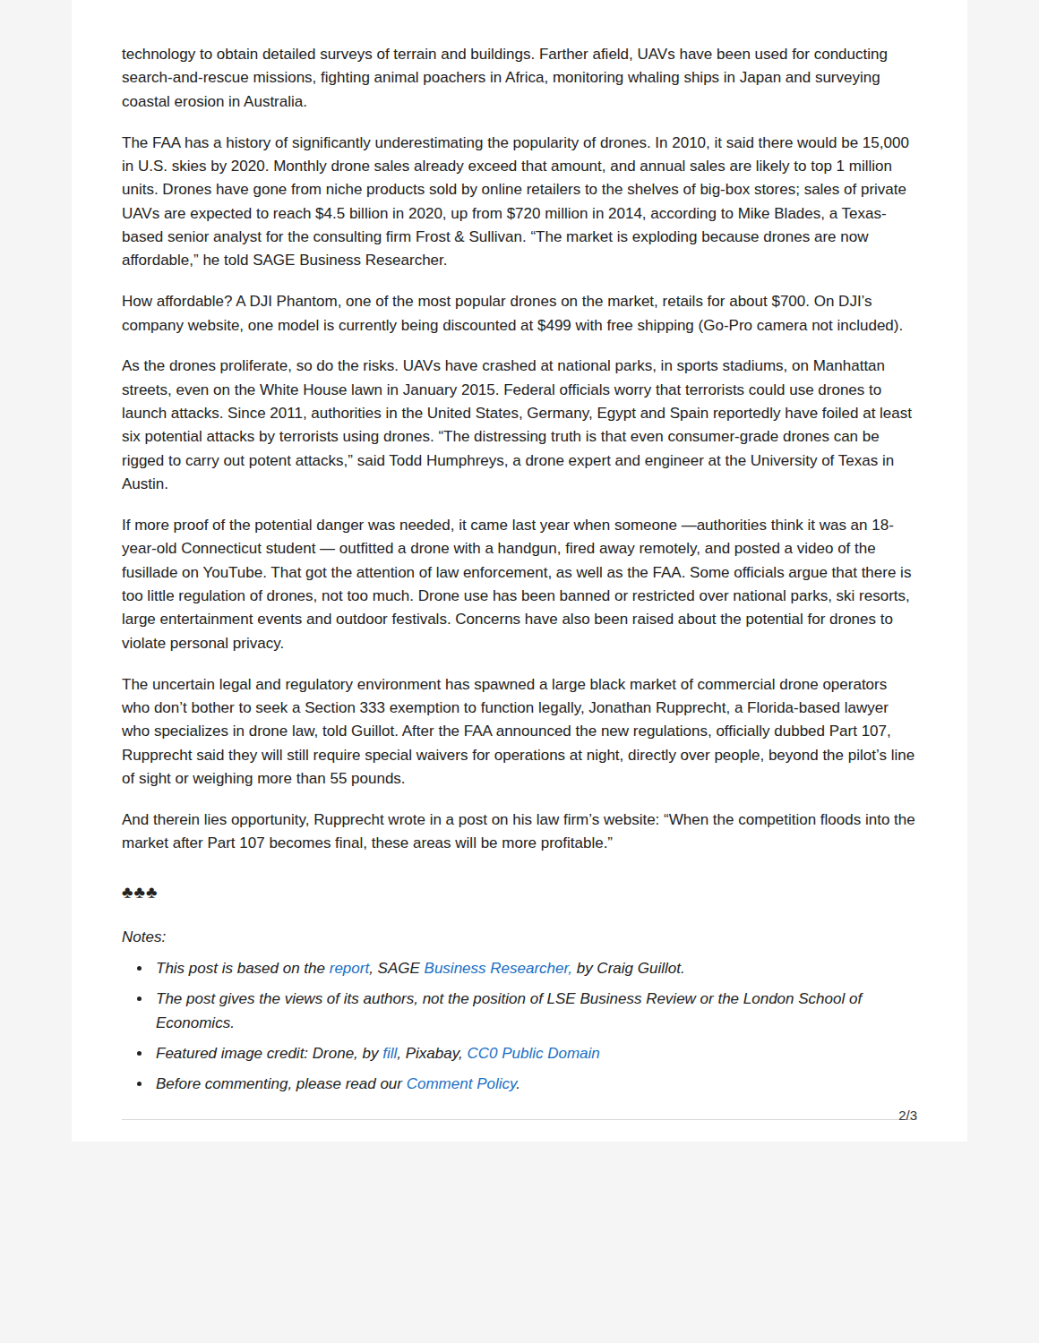technology to obtain detailed surveys of terrain and buildings. Farther afield, UAVs have been used for conducting search-and-rescue missions, fighting animal poachers in Africa, monitoring whaling ships in Japan and surveying coastal erosion in Australia.
The FAA has a history of significantly underestimating the popularity of drones. In 2010, it said there would be 15,000 in U.S. skies by 2020. Monthly drone sales already exceed that amount, and annual sales are likely to top 1 million units. Drones have gone from niche products sold by online retailers to the shelves of big-box stores; sales of private UAVs are expected to reach $4.5 billion in 2020, up from $720 million in 2014, according to Mike Blades, a Texas-based senior analyst for the consulting firm Frost & Sullivan. “The market is exploding because drones are now affordable,” he told SAGE Business Researcher.
How affordable? A DJI Phantom, one of the most popular drones on the market, retails for about $700. On DJI’s company website, one model is currently being discounted at $499 with free shipping (Go-Pro camera not included).
As the drones proliferate, so do the risks. UAVs have crashed at national parks, in sports stadiums, on Manhattan streets, even on the White House lawn in January 2015. Federal officials worry that terrorists could use drones to launch attacks. Since 2011, authorities in the United States, Germany, Egypt and Spain reportedly have foiled at least six potential attacks by terrorists using drones. “The distressing truth is that even consumer-grade drones can be rigged to carry out potent attacks,” said Todd Humphreys, a drone expert and engineer at the University of Texas in Austin.
If more proof of the potential danger was needed, it came last year when someone —authorities think it was an 18-year-old Connecticut student — outfitted a drone with a handgun, fired away remotely, and posted a video of the fusillade on YouTube. That got the attention of law enforcement, as well as the FAA. Some officials argue that there is too little regulation of drones, not too much. Drone use has been banned or restricted over national parks, ski resorts, large entertainment events and outdoor festivals. Concerns have also been raised about the potential for drones to violate personal privacy.
The uncertain legal and regulatory environment has spawned a large black market of commercial drone operators who don’t bother to seek a Section 333 exemption to function legally, Jonathan Rupprecht, a Florida-based lawyer who specializes in drone law, told Guillot. After the FAA announced the new regulations, officially dubbed Part 107, Rupprecht said they will still require special waivers for operations at night, directly over people, beyond the pilot’s line of sight or weighing more than 55 pounds.
And therein lies opportunity, Rupprecht wrote in a post on his law firm’s website: “When the competition floods into the market after Part 107 becomes final, these areas will be more profitable.”
♣♣♣
Notes:
This post is based on the report, SAGE Business Researcher, by Craig Guillot.
The post gives the views of its authors, not the position of LSE Business Review or the London School of Economics.
Featured image credit: Drone, by fill, Pixabay, CC0 Public Domain
Before commenting, please read our Comment Policy.
2/3